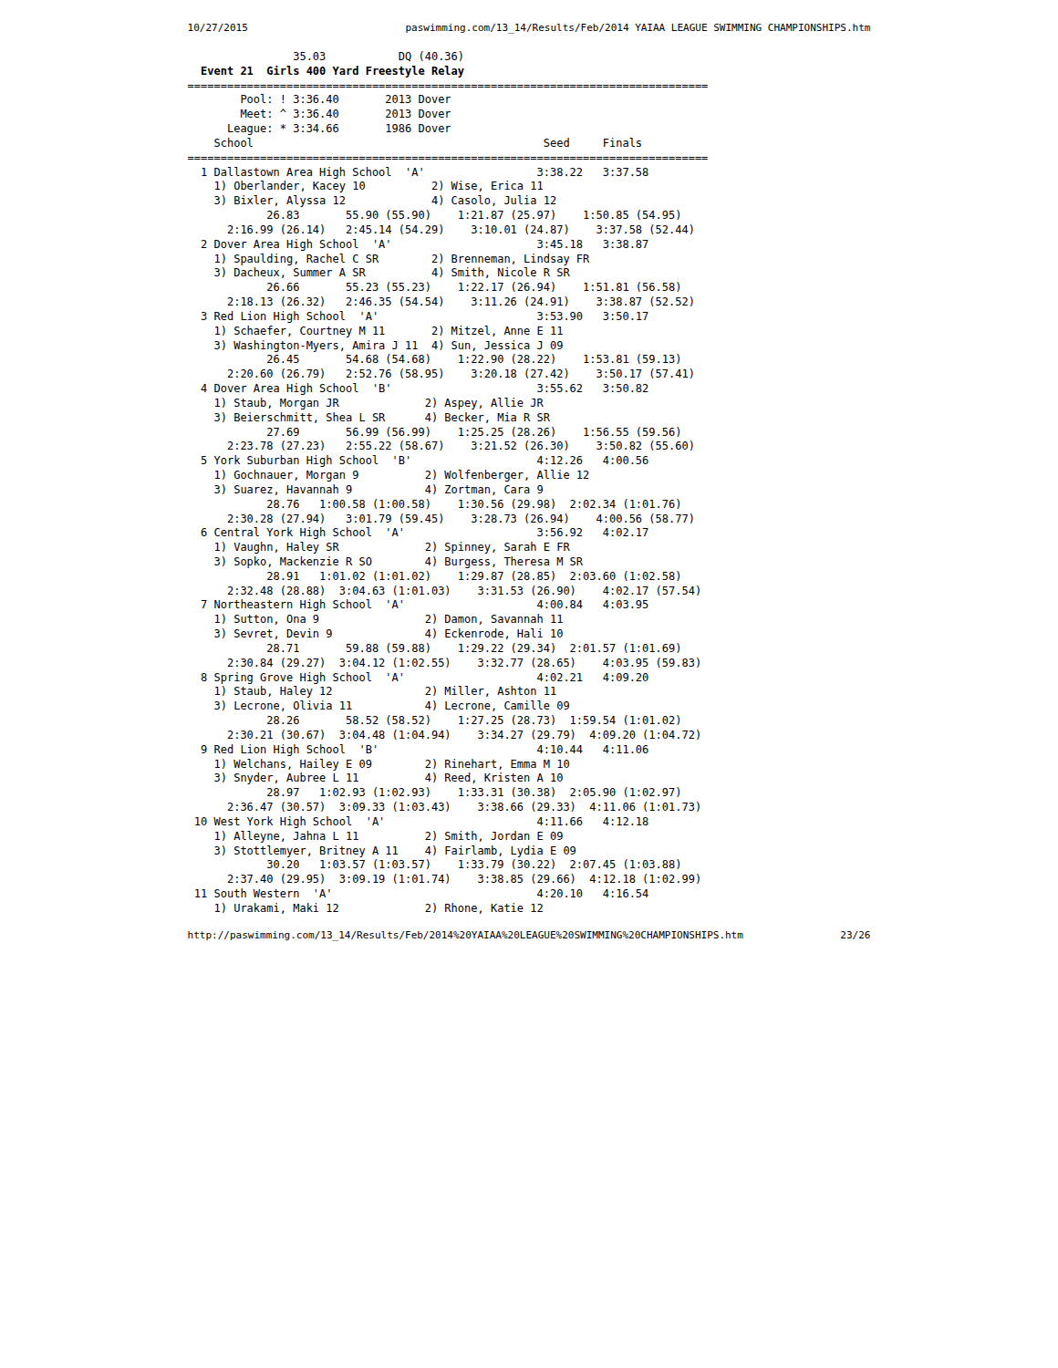10/27/2015 paswimming.com/13_14/Results/Feb/2014 YAIAA LEAGUE SWIMMING CHAMPIONSHIPS.htm
                35.03           DQ (40.36)
  Event 21  Girls 400 Yard Freestyle Relay
===============================================================================
        Pool: ! 3:36.40       2013 Dover
        Meet: ^ 3:36.40       2013 Dover
      League: * 3:34.66       1986 Dover
    School                                            Seed     Finals
===============================================================================
  1 Dallastown Area High School  'A'                 3:38.22   3:37.58
    1) Oberlander, Kacey 10          2) Wise, Erica 11
    3) Bixler, Alyssa 12             4) Casolo, Julia 12
            26.83       55.90 (55.90)    1:21.87 (25.97)    1:50.85 (54.95)
      2:16.99 (26.14)   2:45.14 (54.29)    3:10.01 (24.87)    3:37.58 (52.44)
  2 Dover Area High School  'A'                      3:45.18   3:38.87
    1) Spaulding, Rachel C SR        2) Brenneman, Lindsay FR
    3) Dacheux, Summer A SR          4) Smith, Nicole R SR
            26.66       55.23 (55.23)    1:22.17 (26.94)    1:51.81 (56.58)
      2:18.13 (26.32)   2:46.35 (54.54)    3:11.26 (24.91)    3:38.87 (52.52)
  3 Red Lion High School  'A'                        3:53.90   3:50.17
    1) Schaefer, Courtney M 11       2) Mitzel, Anne E 11
    3) Washington-Myers, Amira J 11  4) Sun, Jessica J 09
            26.45       54.68 (54.68)    1:22.90 (28.22)    1:53.81 (59.13)
      2:20.60 (26.79)   2:52.76 (58.95)    3:20.18 (27.42)    3:50.17 (57.41)
  4 Dover Area High School  'B'                      3:55.62   3:50.82
    1) Staub, Morgan JR             2) Aspey, Allie JR
    3) Beierschmitt, Shea L SR      4) Becker, Mia R SR
            27.69       56.99 (56.99)    1:25.25 (28.26)    1:56.55 (59.56)
      2:23.78 (27.23)   2:55.22 (58.67)    3:21.52 (26.30)    3:50.82 (55.60)
  5 York Suburban High School  'B'                   4:12.26   4:00.56
    1) Gochnauer, Morgan 9          2) Wolfenberger, Allie 12
    3) Suarez, Havannah 9           4) Zortman, Cara 9
            28.76   1:00.58 (1:00.58)    1:30.56 (29.98)  2:02.34 (1:01.76)
      2:30.28 (27.94)   3:01.79 (59.45)    3:28.73 (26.94)    4:00.56 (58.77)
  6 Central York High School  'A'                    3:56.92   4:02.17
    1) Vaughn, Haley SR             2) Spinney, Sarah E FR
    3) Sopko, Mackenzie R SO        4) Burgess, Theresa M SR
            28.91   1:01.02 (1:01.02)    1:29.87 (28.85)  2:03.60 (1:02.58)
      2:32.48 (28.88)  3:04.63 (1:01.03)    3:31.53 (26.90)    4:02.17 (57.54)
  7 Northeastern High School  'A'                    4:00.84   4:03.95
    1) Sutton, Ona 9                2) Damon, Savannah 11
    3) Sevret, Devin 9              4) Eckenrode, Hali 10
            28.71       59.88 (59.88)    1:29.22 (29.34)  2:01.57 (1:01.69)
      2:30.84 (29.27)  3:04.12 (1:02.55)    3:32.77 (28.65)    4:03.95 (59.83)
  8 Spring Grove High School  'A'                    4:02.21   4:09.20
    1) Staub, Haley 12              2) Miller, Ashton 11
    3) Lecrone, Olivia 11           4) Lecrone, Camille 09
            28.26       58.52 (58.52)    1:27.25 (28.73)  1:59.54 (1:01.02)
      2:30.21 (30.67)  3:04.48 (1:04.94)    3:34.27 (29.79)  4:09.20 (1:04.72)
  9 Red Lion High School  'B'                        4:10.44   4:11.06
    1) Welchans, Hailey E 09        2) Rinehart, Emma M 10
    3) Snyder, Aubree L 11          4) Reed, Kristen A 10
            28.97   1:02.93 (1:02.93)    1:33.31 (30.38)  2:05.90 (1:02.97)
      2:36.47 (30.57)  3:09.33 (1:03.43)    3:38.66 (29.33)  4:11.06 (1:01.73)
 10 West York High School  'A'                       4:11.66   4:12.18
    1) Alleyne, Jahna L 11          2) Smith, Jordan E 09
    3) Stottlemyer, Britney A 11    4) Fairlamb, Lydia E 09
            30.20   1:03.57 (1:03.57)    1:33.79 (30.22)  2:07.45 (1:03.88)
      2:37.40 (29.95)  3:09.19 (1:01.74)    3:38.85 (29.66)  4:12.18 (1:02.99)
 11 South Western  'A'                               4:20.10   4:16.54
    1) Urakami, Maki 12             2) Rhone, Katie 12
http://paswimming.com/13_14/Results/Feb/2014%20YAIAA%20LEAGUE%20SWIMMING%20CHAMPIONSHIPS.htm 23/26